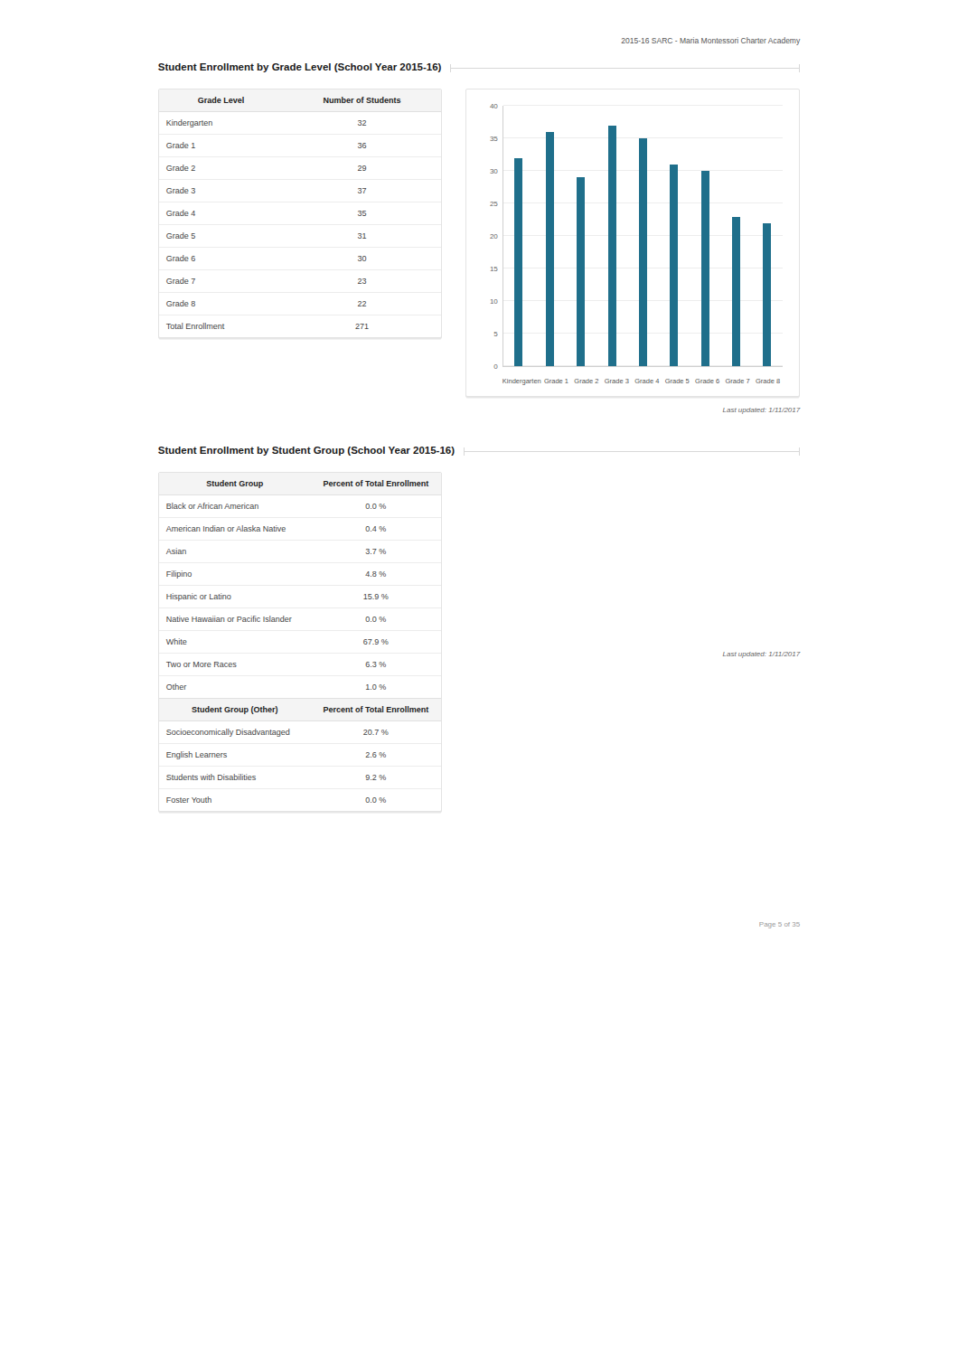2015-16 SARC - Maria Montessori Charter Academy
Student Enrollment by Grade Level (School Year 2015-16)
| Grade Level | Number of Students |
| --- | --- |
| Kindergarten | 32 |
| Grade 1 | 36 |
| Grade 2 | 29 |
| Grade 3 | 37 |
| Grade 4 | 35 |
| Grade 5 | 31 |
| Grade 6 | 30 |
| Grade 7 | 23 |
| Grade 8 | 22 |
| Total Enrollment | 271 |
40
35
30
25
20
15
10
5
0
Kindergarten
Grade 1
Grade 2
Grade 3
Grade 4
Grade 5
Grade 6
Grade 7
Grade 8
Last updated: 1/11/2017
Student Enrollment by Student Group (School Year 2015-16)
| Student Group | Percent of Total Enrollment |
| --- | --- |
| Black or African American | 0.0 % |
| American Indian or Alaska Native | 0.4 % |
| Asian | 3.7 % |
| Filipino | 4.8 % |
| Hispanic or Latino | 15.9 % |
| Native Hawaiian or Pacific Islander | 0.0 % |
| White | 67.9 % |
| Two or More Races | 6.3 % |
| Other | 1.0 % |
| Student Group (Other) | Percent of Total Enrollment |
| Socioeconomically Disadvantaged | 20.7 % |
| English Learners | 2.6 % |
| Students with Disabilities | 9.2 % |
| Foster Youth | 0.0 % |
Last updated: 1/11/2017
Page 5 of 35